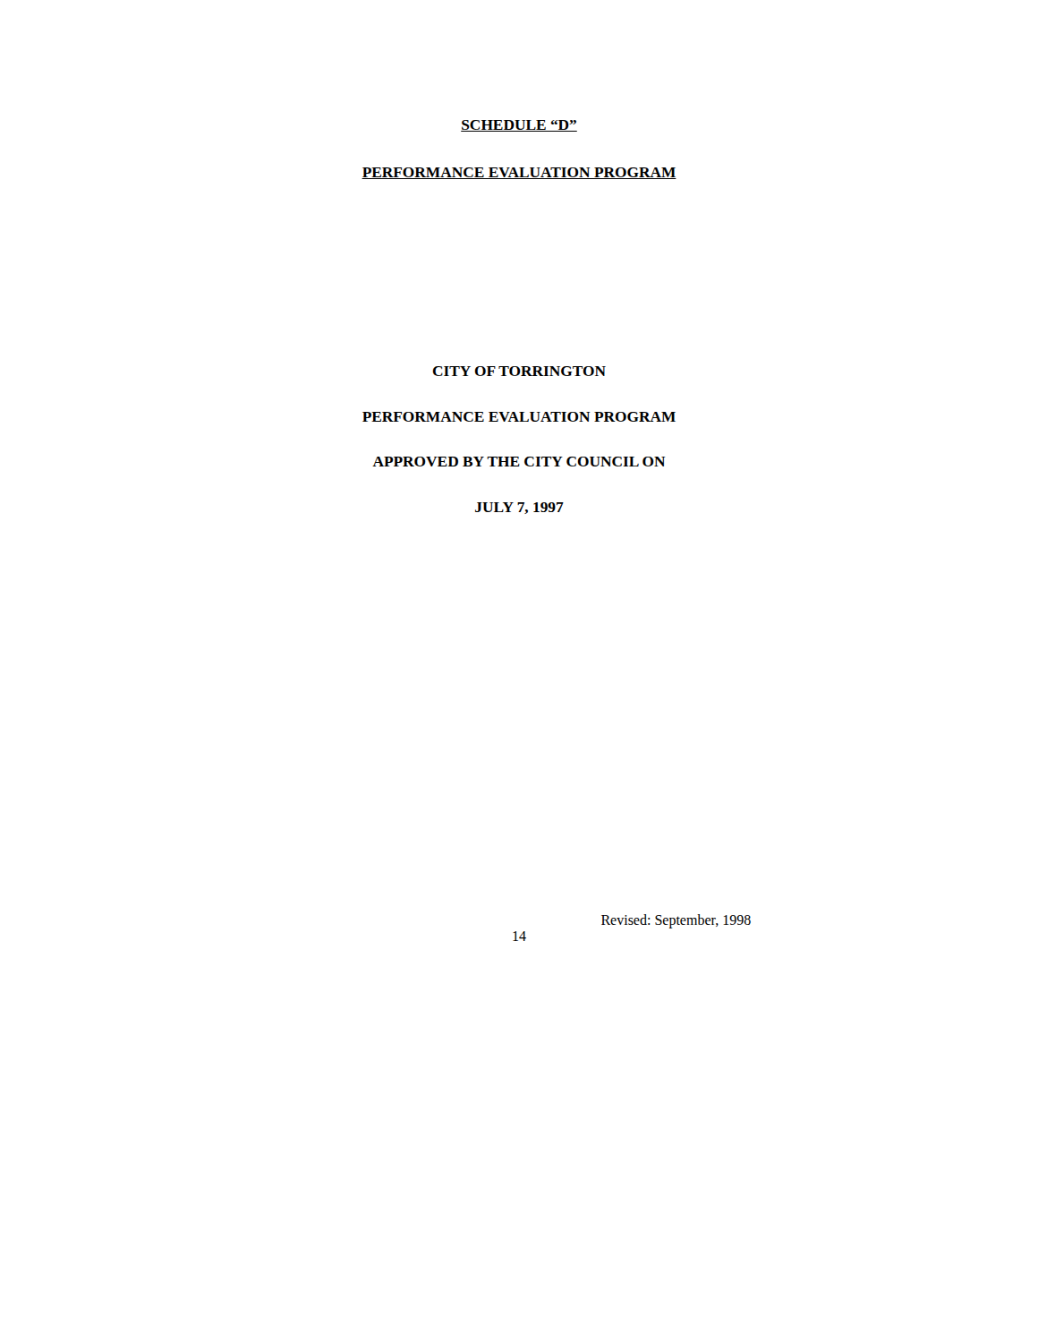SCHEDULE “D”
PERFORMANCE EVALUATION PROGRAM
CITY OF TORRINGTON
PERFORMANCE EVALUATION PROGRAM
APPROVED BY THE CITY COUNCIL ON
JULY 7, 1997
Revised: September, 1998
14